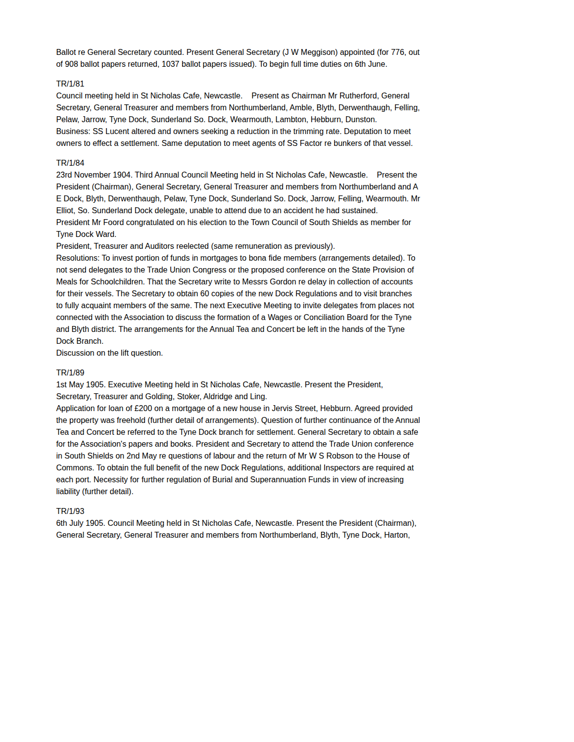Ballot re General Secretary counted. Present General Secretary (J W Meggison) appointed (for 776, out of 908 ballot papers returned, 1037 ballot papers issued). To begin full time duties on 6th June.
TR/1/81
Council meeting held in St Nicholas Cafe, Newcastle. Present as Chairman Mr Rutherford, General Secretary, General Treasurer and members from Northumberland, Amble, Blyth, Derwenthaugh, Felling, Pelaw, Jarrow, Tyne Dock, Sunderland So. Dock, Wearmouth, Lambton, Hebburn, Dunston.
Business: SS Lucent altered and owners seeking a reduction in the trimming rate. Deputation to meet owners to effect a settlement. Same deputation to meet agents of SS Factor re bunkers of that vessel.
TR/1/84
23rd November 1904. Third Annual Council Meeting held in St Nicholas Cafe, Newcastle. Present the President (Chairman), General Secretary, General Treasurer and members from Northumberland and A E Dock, Blyth, Derwenthaugh, Pelaw, Tyne Dock, Sunderland So. Dock, Jarrow, Felling, Wearmouth. Mr Elliot, So. Sunderland Dock delegate, unable to attend due to an accident he had sustained.
President Mr Foord congratulated on his election to the Town Council of South Shields as member for Tyne Dock Ward.
President, Treasurer and Auditors reelected (same remuneration as previously).
Resolutions: To invest portion of funds in mortgages to bona fide members (arrangements detailed). To not send delegates to the Trade Union Congress or the proposed conference on the State Provision of Meals for Schoolchildren. That the Secretary write to Messrs Gordon re delay in collection of accounts for their vessels. The Secretary to obtain 60 copies of the new Dock Regulations and to visit branches to fully acquaint members of the same. The next Executive Meeting to invite delegates from places not connected with the Association to discuss the formation of a Wages or Conciliation Board for the Tyne and Blyth district. The arrangements for the Annual Tea and Concert be left in the hands of the Tyne Dock Branch.
Discussion on the lift question.
TR/1/89
1st May 1905. Executive Meeting held in St Nicholas Cafe, Newcastle. Present the President, Secretary, Treasurer and Golding, Stoker, Aldridge and Ling.
Application for loan of £200 on a mortgage of a new house in Jervis Street, Hebburn. Agreed provided the property was freehold (further detail of arrangements). Question of further continuance of the Annual Tea and Concert be referred to the Tyne Dock branch for settlement. General Secretary to obtain a safe for the Association's papers and books. President and Secretary to attend the Trade Union conference in South Shields on 2nd May re questions of labour and the return of Mr W S Robson to the House of Commons. To obtain the full benefit of the new Dock Regulations, additional Inspectors are required at each port. Necessity for further regulation of Burial and Superannuation Funds in view of increasing liability (further detail).
TR/1/93
6th July 1905. Council Meeting held in St Nicholas Cafe, Newcastle. Present the President (Chairman), General Secretary, General Treasurer and members from Northumberland, Blyth, Tyne Dock, Harton,